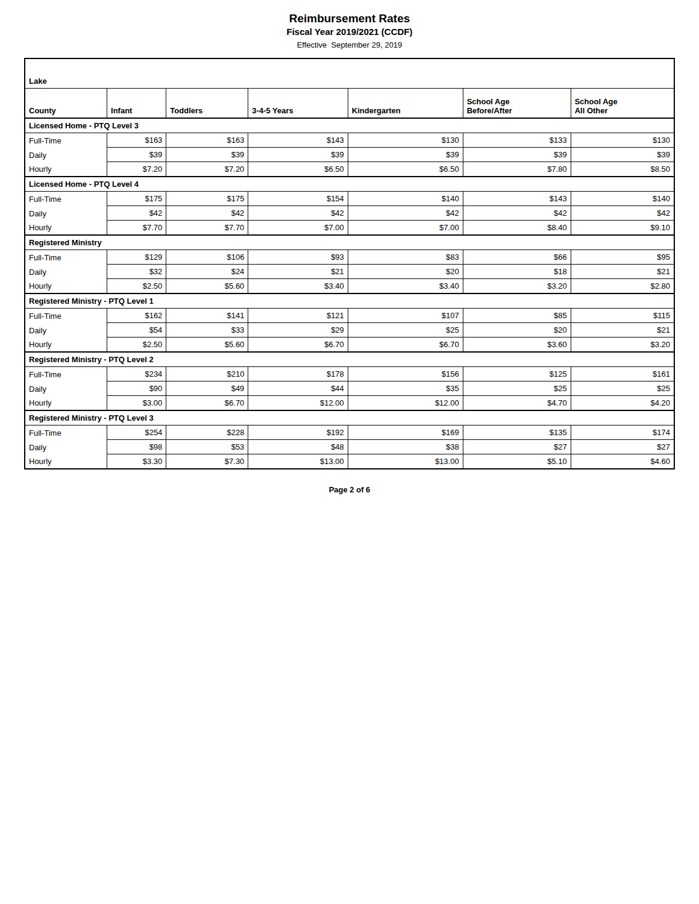Reimbursement Rates
Fiscal Year 2019/2021 (CCDF)
Effective September 29, 2019
| Lake |
| --- |
| County | Infant | Toddlers | 3-4-5 Years | Kindergarten | School Age Before/After | School Age All Other |
| Licensed Home - PTQ Level 3 |
| Full-Time | $163 | $163 | $143 | $130 | $133 | $130 |
| Daily | $39 | $39 | $39 | $39 | $39 | $39 |
| Hourly | $7.20 | $7.20 | $6.50 | $6.50 | $7.80 | $8.50 |
| Licensed Home - PTQ Level 4 |
| Full-Time | $175 | $175 | $154 | $140 | $143 | $140 |
| Daily | $42 | $42 | $42 | $42 | $42 | $42 |
| Hourly | $7.70 | $7.70 | $7.00 | $7.00 | $8.40 | $9.10 |
| Registered Ministry |
| Full-Time | $129 | $106 | $93 | $83 | $66 | $95 |
| Daily | $32 | $24 | $21 | $20 | $18 | $21 |
| Hourly | $2.50 | $5.60 | $3.40 | $3.40 | $3.20 | $2.80 |
| Registered Ministry - PTQ Level 1 |
| Full-Time | $162 | $141 | $121 | $107 | $85 | $115 |
| Daily | $54 | $33 | $29 | $25 | $20 | $21 |
| Hourly | $2.50 | $5.60 | $6.70 | $6.70 | $3.60 | $3.20 |
| Registered Ministry - PTQ Level 2 |
| Full-Time | $234 | $210 | $178 | $156 | $125 | $161 |
| Daily | $90 | $49 | $44 | $35 | $25 | $25 |
| Hourly | $3.00 | $6.70 | $12.00 | $12.00 | $4.70 | $4.20 |
| Registered Ministry - PTQ Level 3 |
| Full-Time | $254 | $228 | $192 | $169 | $135 | $174 |
| Daily | $98 | $53 | $48 | $38 | $27 | $27 |
| Hourly | $3.30 | $7.30 | $13.00 | $13.00 | $5.10 | $4.60 |
Page 2 of 6